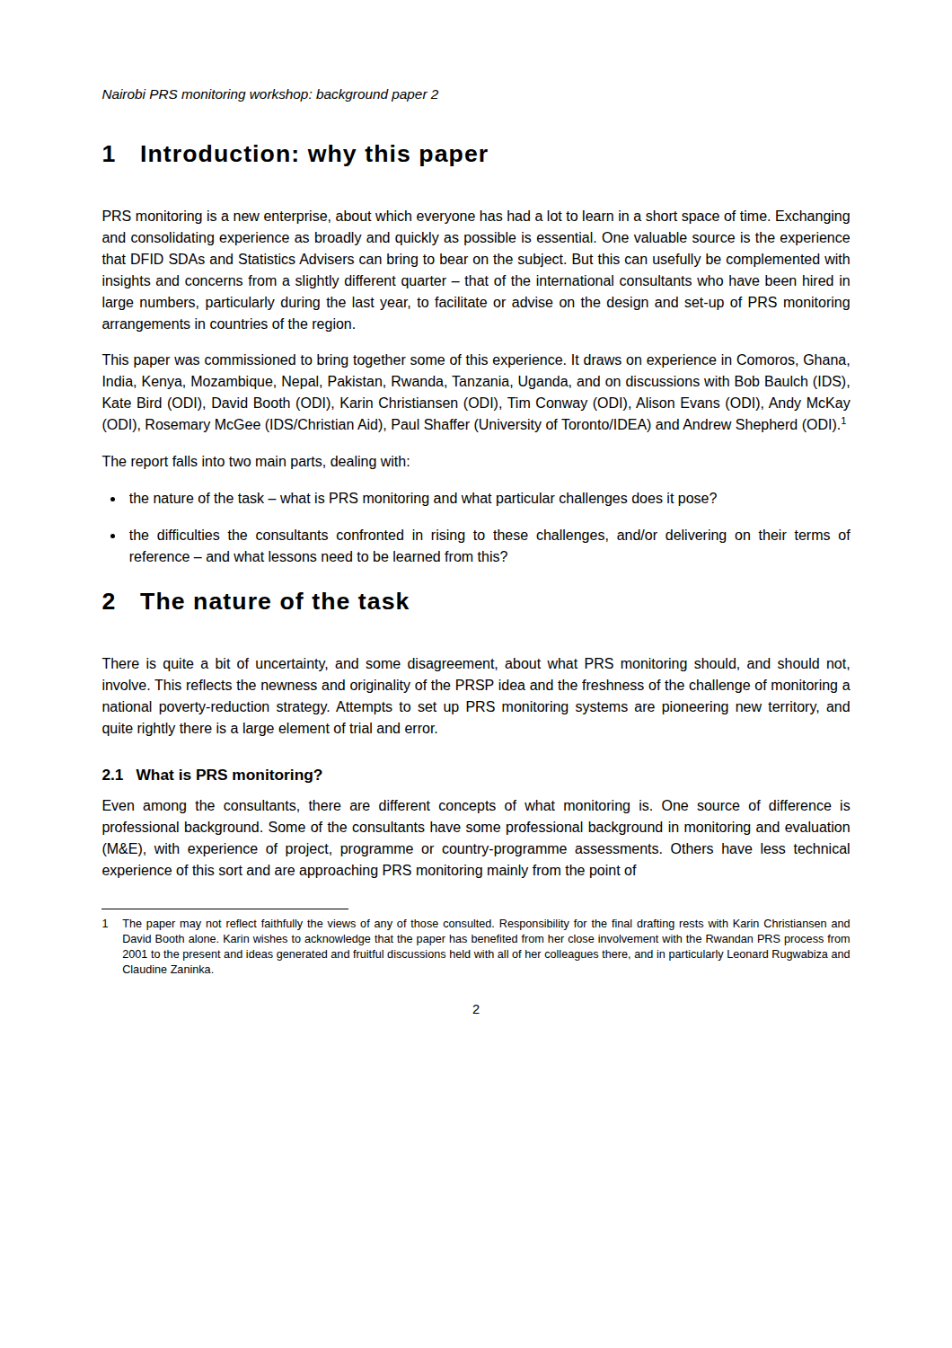Nairobi PRS monitoring workshop: background paper 2
1 Introduction: why this paper
PRS monitoring is a new enterprise, about which everyone has had a lot to learn in a short space of time. Exchanging and consolidating experience as broadly and quickly as possible is essential. One valuable source is the experience that DFID SDAs and Statistics Advisers can bring to bear on the subject. But this can usefully be complemented with insights and concerns from a slightly different quarter – that of the international consultants who have been hired in large numbers, particularly during the last year, to facilitate or advise on the design and set-up of PRS monitoring arrangements in countries of the region.
This paper was commissioned to bring together some of this experience. It draws on experience in Comoros, Ghana, India, Kenya, Mozambique, Nepal, Pakistan, Rwanda, Tanzania, Uganda, and on discussions with Bob Baulch (IDS), Kate Bird (ODI), David Booth (ODI), Karin Christiansen (ODI), Tim Conway (ODI), Alison Evans (ODI), Andy McKay (ODI), Rosemary McGee (IDS/Christian Aid), Paul Shaffer (University of Toronto/IDEA) and Andrew Shepherd (ODI).1
The report falls into two main parts, dealing with:
the nature of the task – what is PRS monitoring and what particular challenges does it pose?
the difficulties the consultants confronted in rising to these challenges, and/or delivering on their terms of reference – and what lessons need to be learned from this?
2 The nature of the task
There is quite a bit of uncertainty, and some disagreement, about what PRS monitoring should, and should not, involve. This reflects the newness and originality of the PRSP idea and the freshness of the challenge of monitoring a national poverty-reduction strategy. Attempts to set up PRS monitoring systems are pioneering new territory, and quite rightly there is a large element of trial and error.
2.1 What is PRS monitoring?
Even among the consultants, there are different concepts of what monitoring is. One source of difference is professional background. Some of the consultants have some professional background in monitoring and evaluation (M&E), with experience of project, programme or country-programme assessments. Others have less technical experience of this sort and are approaching PRS monitoring mainly from the point of
1
The paper may not reflect faithfully the views of any of those consulted. Responsibility for the final drafting rests with Karin Christiansen and David Booth alone. Karin wishes to acknowledge that the paper has benefited from her close involvement with the Rwandan PRS process from 2001 to the present and ideas generated and fruitful discussions held with all of her colleagues there, and in particularly Leonard Rugwabiza and Claudine Zaninka.
2